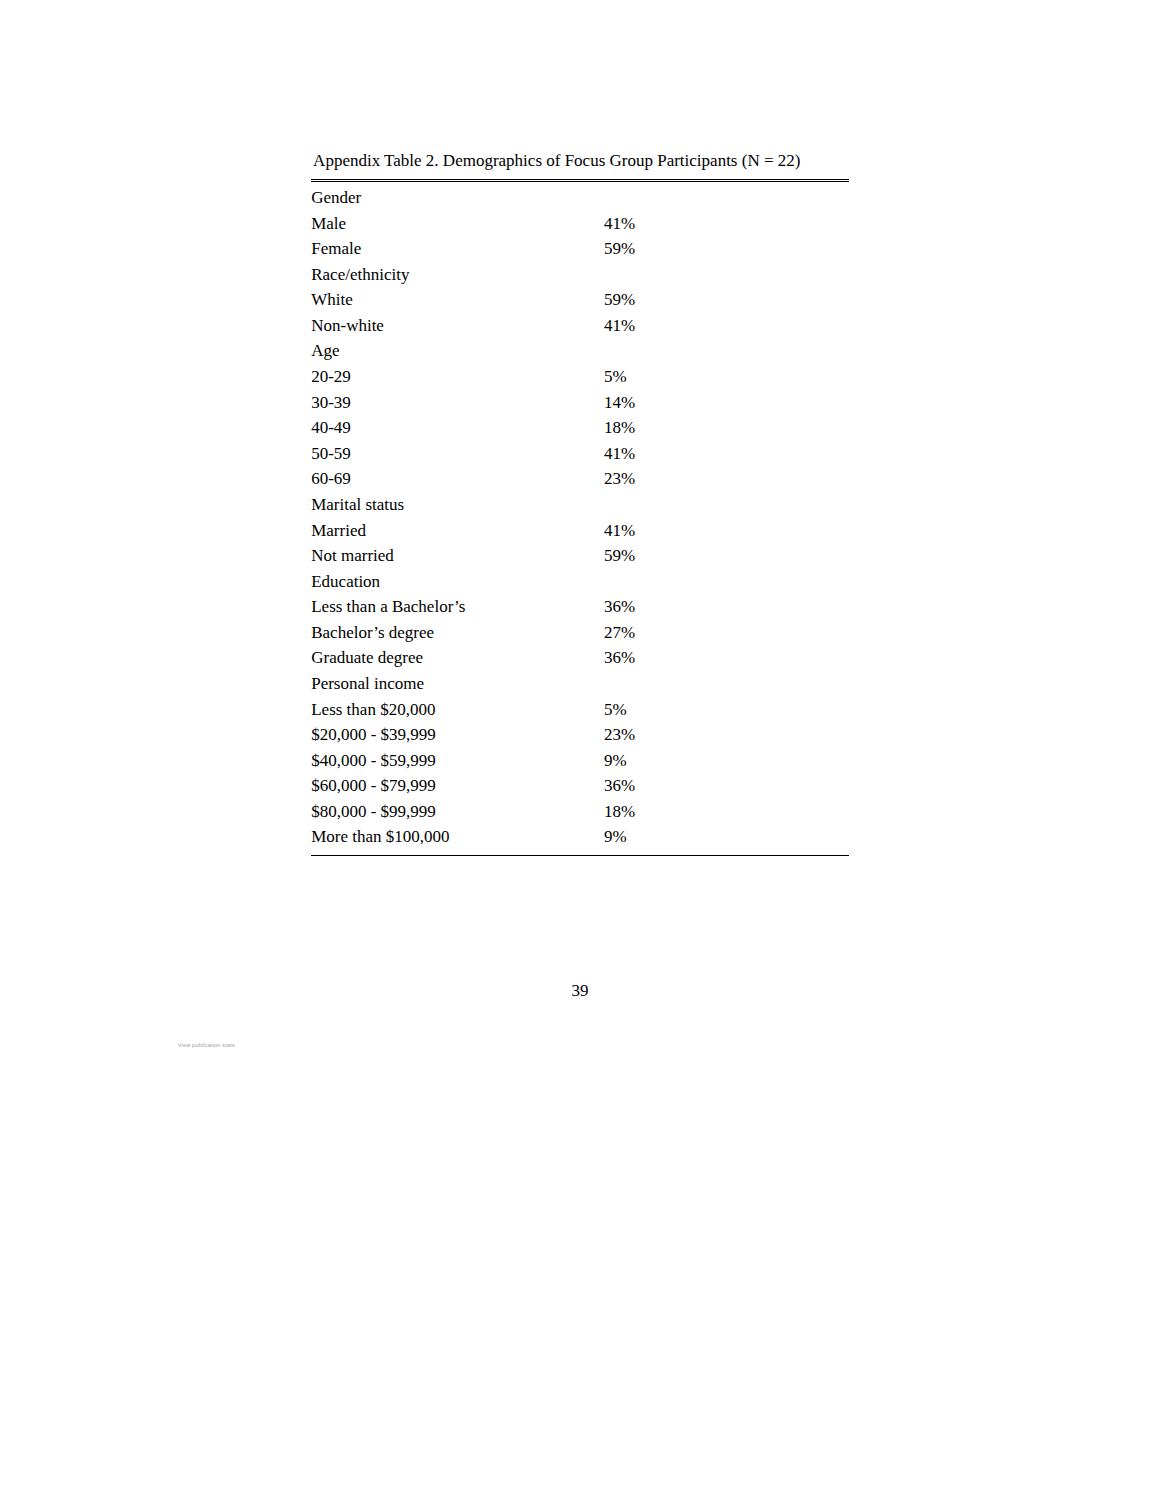Appendix Table 2. Demographics of Focus Group Participants (N = 22)
| Gender | |
| Male | 41% |
| Female | 59% |
| Race/ethnicity | |
| White | 59% |
| Non-white | 41% |
| Age | |
| 20-29 | 5% |
| 30-39 | 14% |
| 40-49 | 18% |
| 50-59 | 41% |
| 60-69 | 23% |
| Marital status | |
| Married | 41% |
| Not married | 59% |
| Education | |
| Less than a Bachelor’s | 36% |
| Bachelor’s degree | 27% |
| Graduate degree | 36% |
| Personal income | |
| Less than $20,000 | 5% |
| $20,000 - $39,999 | 23% |
| $40,000 - $59,999 | 9% |
| $60,000 - $79,999 | 36% |
| $80,000 - $99,999 | 18% |
| More than $100,000 | 9% |
39
View publication stats